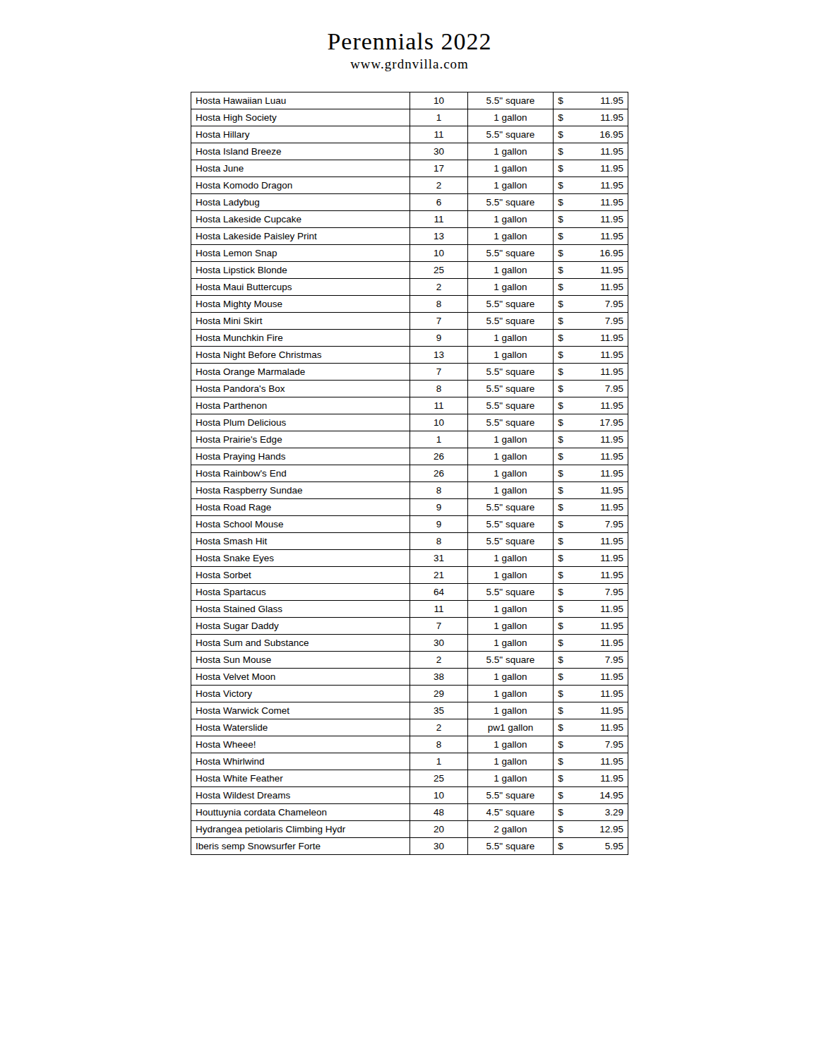Perennials 2022
www.grdnvilla.com
| Hosta Hawaiian Luau | 10 | 5.5" square | $ | 11.95 |
| Hosta High Society | 1 | 1 gallon | $ | 11.95 |
| Hosta Hillary | 11 | 5.5" square | $ | 16.95 |
| Hosta Island Breeze | 30 | 1 gallon | $ | 11.95 |
| Hosta June | 17 | 1 gallon | $ | 11.95 |
| Hosta Komodo Dragon | 2 | 1 gallon | $ | 11.95 |
| Hosta Ladybug | 6 | 5.5" square | $ | 11.95 |
| Hosta Lakeside Cupcake | 11 | 1 gallon | $ | 11.95 |
| Hosta Lakeside Paisley Print | 13 | 1 gallon | $ | 11.95 |
| Hosta Lemon Snap | 10 | 5.5" square | $ | 16.95 |
| Hosta Lipstick Blonde | 25 | 1 gallon | $ | 11.95 |
| Hosta Maui Buttercups | 2 | 1 gallon | $ | 11.95 |
| Hosta Mighty Mouse | 8 | 5.5" square | $ | 7.95 |
| Hosta Mini Skirt | 7 | 5.5" square | $ | 7.95 |
| Hosta Munchkin Fire | 9 | 1 gallon | $ | 11.95 |
| Hosta Night Before Christmas | 13 | 1 gallon | $ | 11.95 |
| Hosta Orange Marmalade | 7 | 5.5" square | $ | 11.95 |
| Hosta Pandora's Box | 8 | 5.5" square | $ | 7.95 |
| Hosta Parthenon | 11 | 5.5" square | $ | 11.95 |
| Hosta Plum Delicious | 10 | 5.5" square | $ | 17.95 |
| Hosta Prairie's Edge | 1 | 1 gallon | $ | 11.95 |
| Hosta Praying Hands | 26 | 1 gallon | $ | 11.95 |
| Hosta Rainbow's End | 26 | 1 gallon | $ | 11.95 |
| Hosta Raspberry Sundae | 8 | 1 gallon | $ | 11.95 |
| Hosta Road Rage | 9 | 5.5" square | $ | 11.95 |
| Hosta School Mouse | 9 | 5.5" square | $ | 7.95 |
| Hosta Smash Hit | 8 | 5.5" square | $ | 11.95 |
| Hosta Snake Eyes | 31 | 1 gallon | $ | 11.95 |
| Hosta Sorbet | 21 | 1 gallon | $ | 11.95 |
| Hosta Spartacus | 64 | 5.5" square | $ | 7.95 |
| Hosta Stained Glass | 11 | 1 gallon | $ | 11.95 |
| Hosta Sugar Daddy | 7 | 1 gallon | $ | 11.95 |
| Hosta Sum and Substance | 30 | 1 gallon | $ | 11.95 |
| Hosta Sun Mouse | 2 | 5.5" square | $ | 7.95 |
| Hosta Velvet Moon | 38 | 1 gallon | $ | 11.95 |
| Hosta Victory | 29 | 1 gallon | $ | 11.95 |
| Hosta Warwick Comet | 35 | 1 gallon | $ | 11.95 |
| Hosta Waterslide | 2 | pw1 gallon | $ | 11.95 |
| Hosta Wheee! | 8 | 1 gallon | $ | 7.95 |
| Hosta Whirlwind | 1 | 1 gallon | $ | 11.95 |
| Hosta White Feather | 25 | 1 gallon | $ | 11.95 |
| Hosta Wildest Dreams | 10 | 5.5" square | $ | 14.95 |
| Houttuynia cordata Chameleon | 48 | 4.5" square | $ | 3.29 |
| Hydrangea petiolaris Climbing Hydr | 20 | 2 gallon | $ | 12.95 |
| Iberis semp Snowsurfer Forte | 30 | 5.5" square | $ | 5.95 |